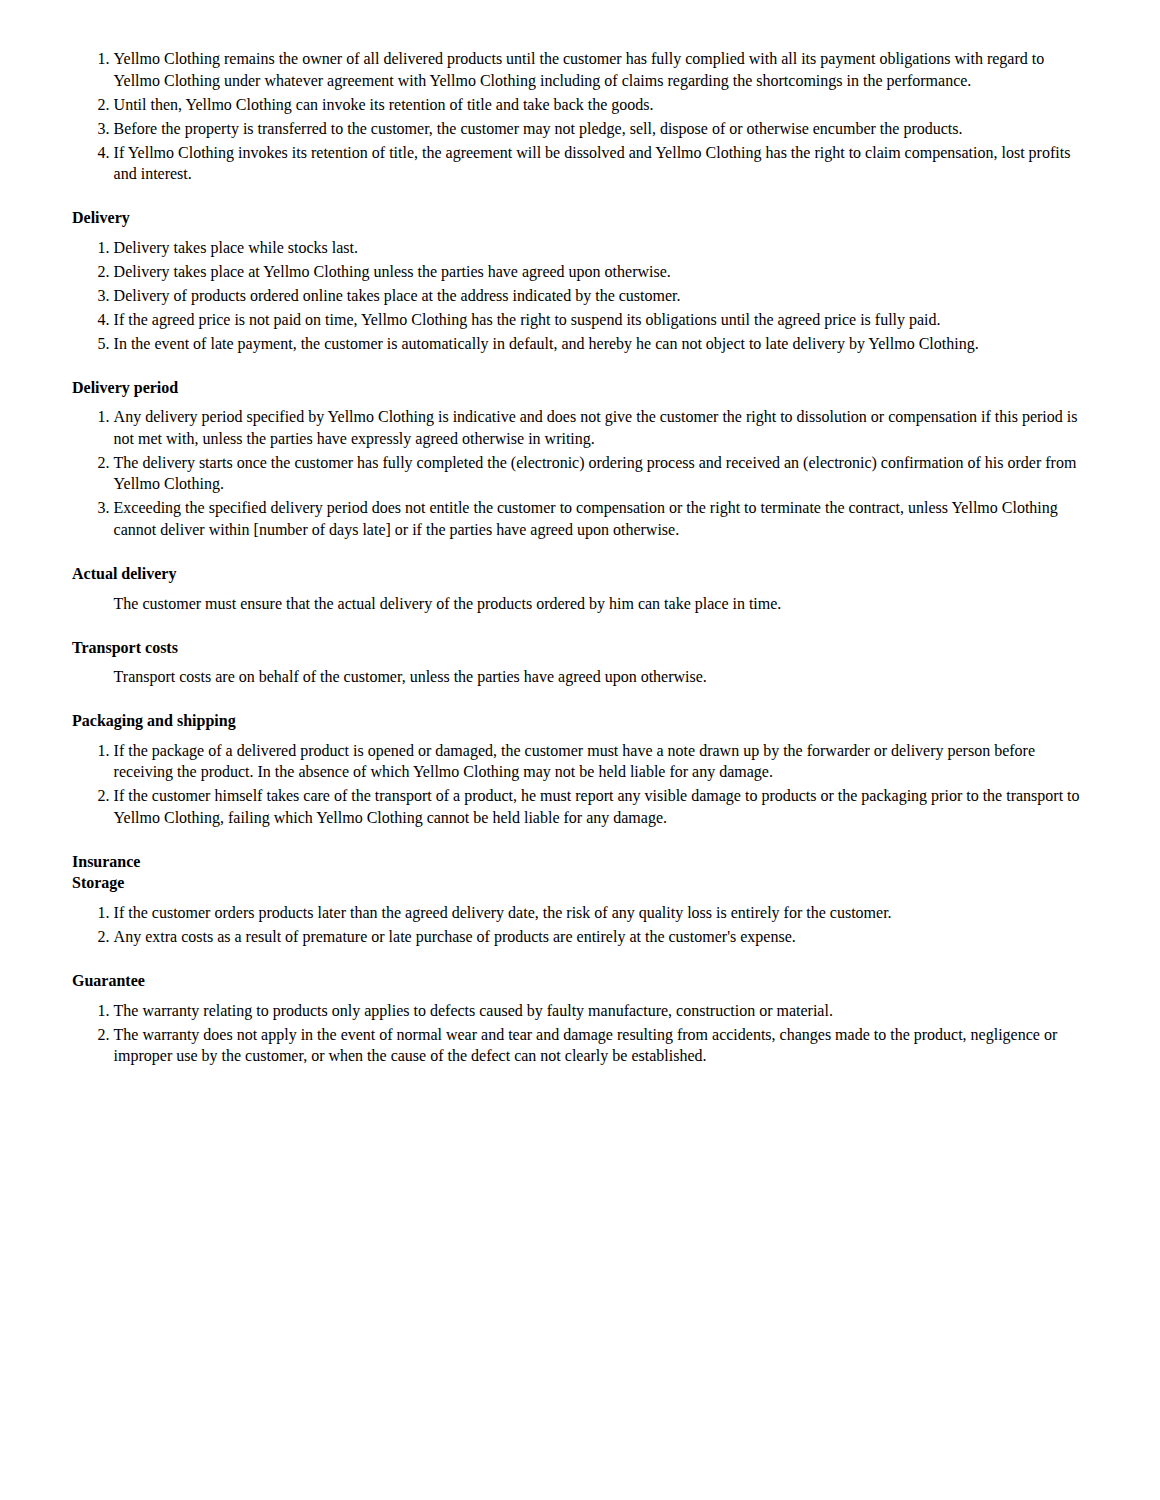Yellmo Clothing remains the owner of all delivered products until the customer has fully complied with all its payment obligations with regard to Yellmo Clothing under whatever agreement with Yellmo Clothing including of claims regarding the shortcomings in the performance.
Until then, Yellmo Clothing can invoke its retention of title and take back the goods.
Before the property is transferred to the customer, the customer may not pledge, sell, dispose of or otherwise encumber the products.
If Yellmo Clothing invokes its retention of title, the agreement will be dissolved and Yellmo Clothing has the right to claim compensation, lost profits and interest.
Delivery
Delivery takes place while stocks last.
Delivery takes place at Yellmo Clothing unless the parties have agreed upon otherwise.
Delivery of products ordered online takes place at the address indicated by the customer.
If the agreed price is not paid on time, Yellmo Clothing has the right to suspend its obligations until the agreed price is fully paid.
In the event of late payment, the customer is automatically in default, and hereby he can not object to late delivery by Yellmo Clothing.
Delivery period
Any delivery period specified by Yellmo Clothing is indicative and does not give the customer the right to dissolution or compensation if this period is not met with, unless the parties have expressly agreed otherwise in writing.
The delivery starts once the customer has fully completed the (electronic) ordering process and received an (electronic) confirmation of his order from Yellmo Clothing.
Exceeding the specified delivery period does not entitle the customer to compensation or the right to terminate the contract, unless Yellmo Clothing cannot deliver within [number of days late] or if the parties have agreed upon otherwise.
Actual delivery
The customer must ensure that the actual delivery of the products ordered by him can take place in time.
Transport costs
Transport costs are on behalf of the customer, unless the parties have agreed upon otherwise.
Packaging and shipping
If the package of a delivered product is opened or damaged, the customer must have a note drawn up by the forwarder or delivery person before receiving the product. In the absence of which Yellmo Clothing may not be held liable for any damage.
If the customer himself takes care of the transport of a product, he must report any visible damage to products or the packaging prior to the transport to Yellmo Clothing, failing which Yellmo Clothing cannot be held liable for any damage.
Insurance
Storage
If the customer orders products later than the agreed delivery date, the risk of any quality loss is entirely for the customer.
Any extra costs as a result of premature or late purchase of products are entirely at the customer's expense.
Guarantee
The warranty relating to products only applies to defects caused by faulty manufacture, construction or material.
The warranty does not apply in the event of normal wear and tear and damage resulting from accidents, changes made to the product, negligence or improper use by the customer, or when the cause of the defect can not clearly be established.